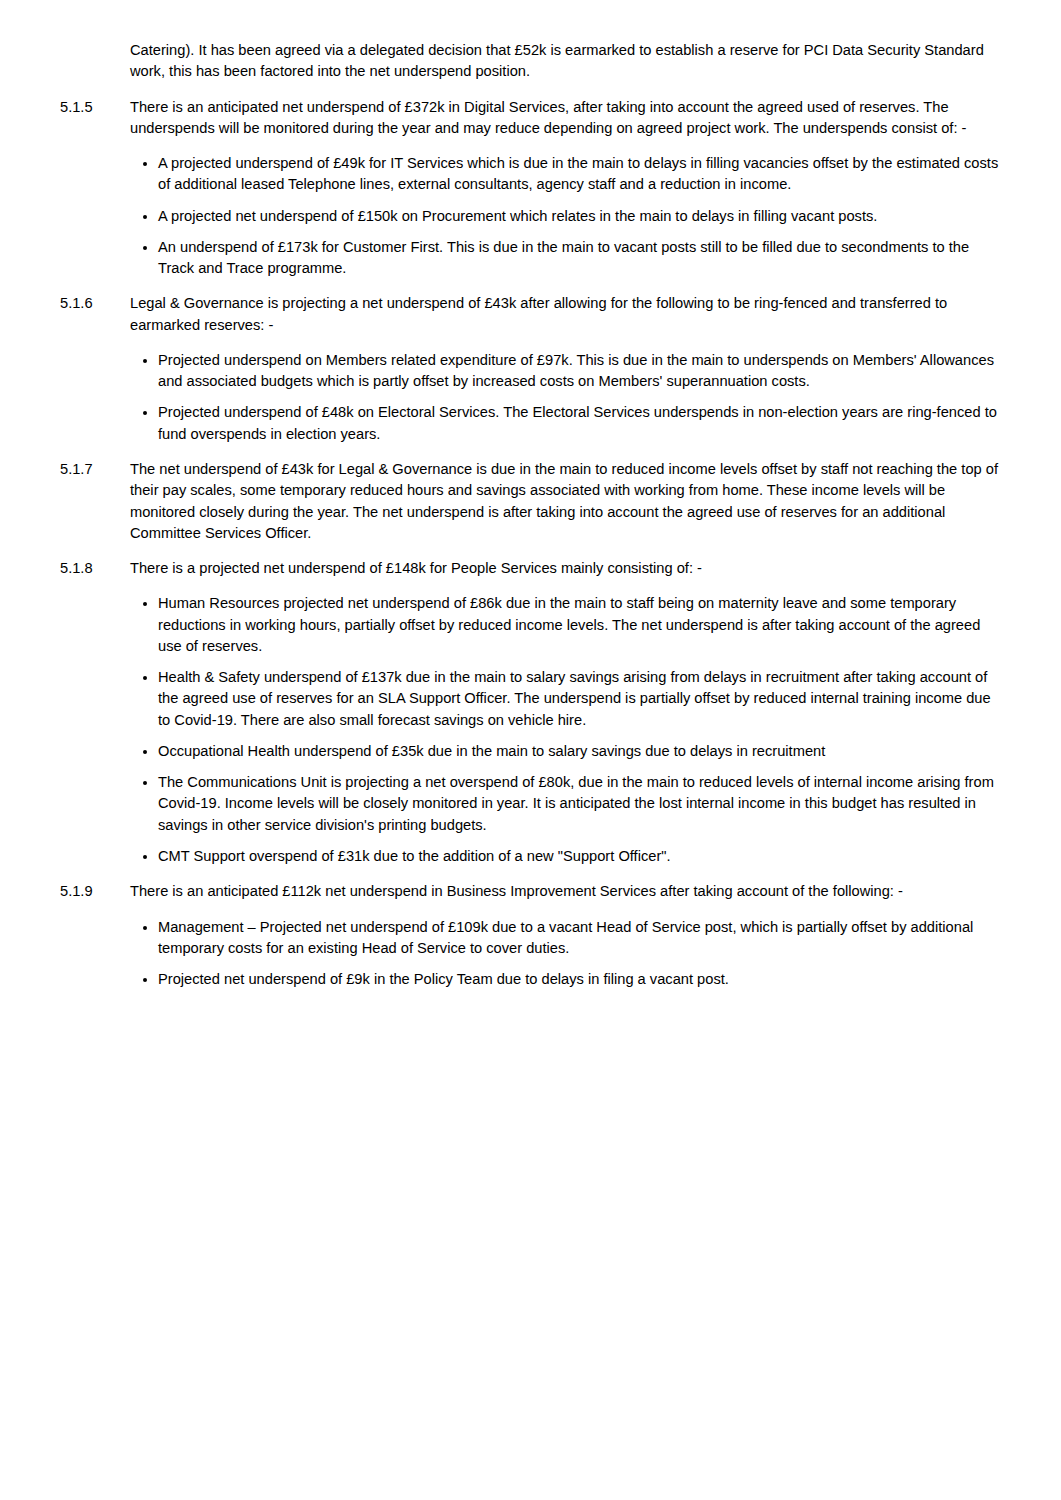Catering). It has been agreed via a delegated decision that £52k is earmarked to establish a reserve for PCI Data Security Standard work, this has been factored into the net underspend position.
5.1.5
There is an anticipated net underspend of £372k in Digital Services, after taking into account the agreed used of reserves. The underspends will be monitored during the year and may reduce depending on agreed project work. The underspends consist of: -
A projected underspend of £49k for IT Services which is due in the main to delays in filling vacancies offset by the estimated costs of additional leased Telephone lines, external consultants, agency staff and a reduction in income.
A projected net underspend of £150k on Procurement which relates in the main to delays in filling vacant posts.
An underspend of £173k for Customer First. This is due in the main to vacant posts still to be filled due to secondments to the Track and Trace programme.
5.1.6
Legal & Governance is projecting a net underspend of £43k after allowing for the following to be ring-fenced and transferred to earmarked reserves: -
Projected underspend on Members related expenditure of £97k. This is due in the main to underspends on Members' Allowances and associated budgets which is partly offset by increased costs on Members' superannuation costs.
Projected underspend of £48k on Electoral Services. The Electoral Services underspends in non-election years are ring-fenced to fund overspends in election years.
5.1.7
The net underspend of £43k for Legal & Governance is due in the main to reduced income levels offset by staff not reaching the top of their pay scales, some temporary reduced hours and savings associated with working from home. These income levels will be monitored closely during the year. The net underspend is after taking into account the agreed use of reserves for an additional Committee Services Officer.
5.1.8
There is a projected net underspend of £148k for People Services mainly consisting of: -
Human Resources projected net underspend of £86k due in the main to staff being on maternity leave and some temporary reductions in working hours, partially offset by reduced income levels. The net underspend is after taking account of the agreed use of reserves.
Health & Safety underspend of £137k due in the main to salary savings arising from delays in recruitment after taking account of the agreed use of reserves for an SLA Support Officer. The underspend is partially offset by reduced internal training income due to Covid-19. There are also small forecast savings on vehicle hire.
Occupational Health underspend of £35k due in the main to salary savings due to delays in recruitment
The Communications Unit is projecting a net overspend of £80k, due in the main to reduced levels of internal income arising from Covid-19. Income levels will be closely monitored in year. It is anticipated the lost internal income in this budget has resulted in savings in other service division's printing budgets.
CMT Support overspend of £31k due to the addition of a new "Support Officer".
5.1.9
There is an anticipated £112k net underspend in Business Improvement Services after taking account of the following: -
Management – Projected net underspend of £109k due to a vacant Head of Service post, which is partially offset by additional temporary costs for an existing Head of Service to cover duties.
Projected net underspend of £9k in the Policy Team due to delays in filing a vacant post.